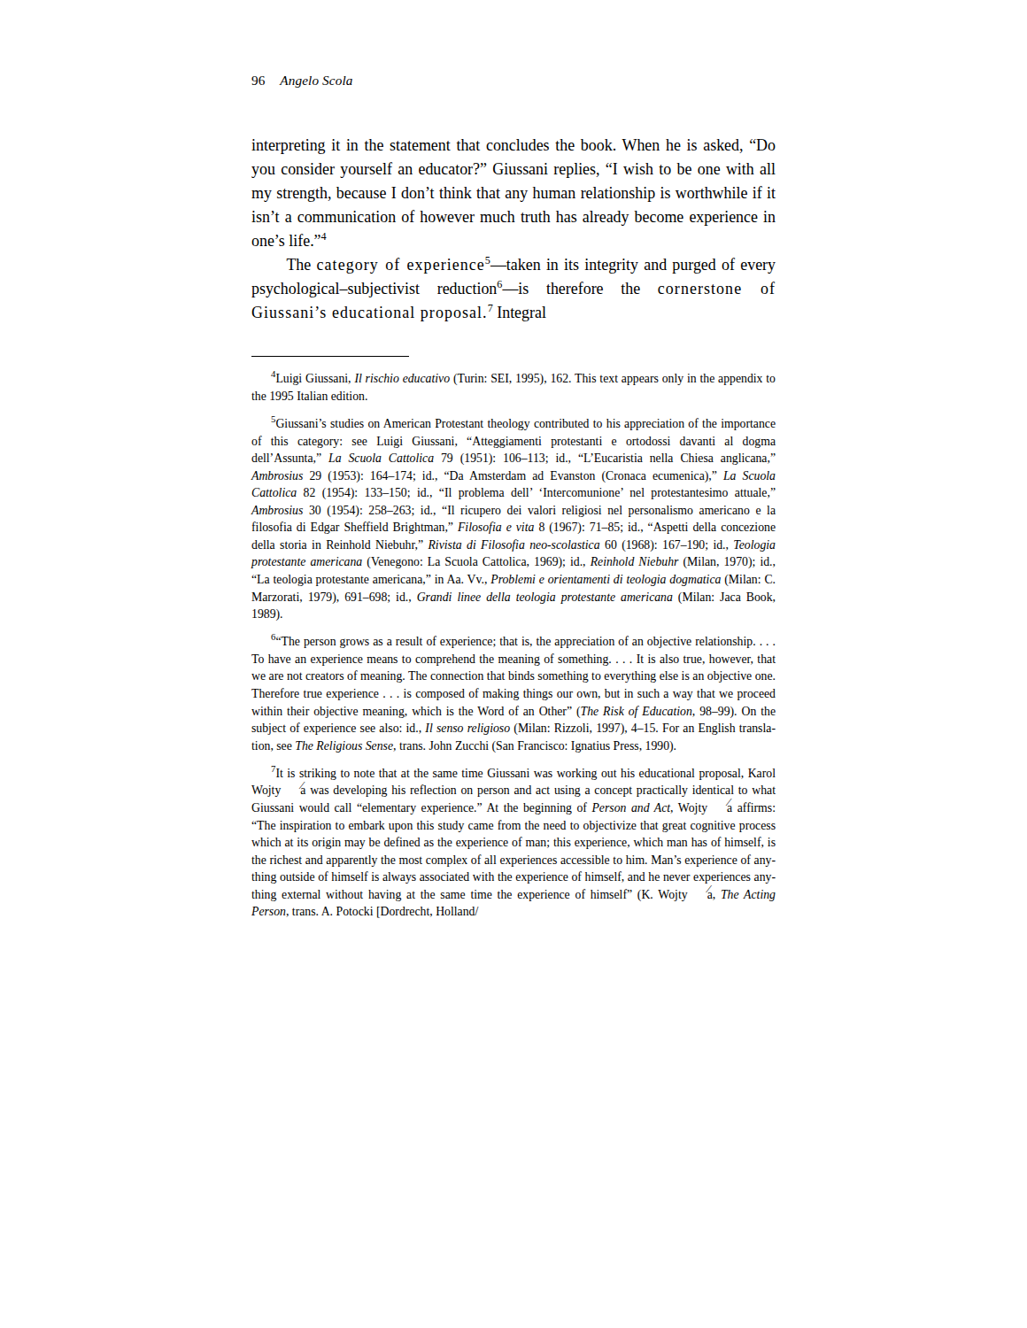96 Angelo Scola
interpreting it in the statement that concludes the book. When he is asked, “Do you consider yourself an educator?” Giussani replies, “I wish to be one with all my strength, because I don’t think that any human relationship is worthwhile if it isn’t a communication of however much truth has already become experience in one’s life.”4
The category of experience5—taken in its integrity and purged of every psychological–subjectivist reduction6—is therefore the cornerstone of Giussani’s educational proposal.7 Integral
4Luigi Giussani, Il rischio educativo (Turin: SEI, 1995), 162. This text appears only in the appendix to the 1995 Italian edition.
5Giussani’s studies on American Protestant theology contributed to his appreciation of the importance of this category: see Luigi Giussani, “Atteggiamenti protestanti e ortodossi davanti al dogma dell’Assunta,” La Scuola Cattolica 79 (1951): 106–113; id., “L’Eucaristia nella Chiesa anglicana,” Ambrosius 29 (1953): 164–174; id., “Da Amsterdam ad Evanston (Cronaca ecumenica),” La Scuola Cattolica 82 (1954): 133–150; id., “Il problema dell’ ‘Intercomunione’ nel protestantesimo attuale,” Ambrosius 30 (1954): 258–263; id., “Il ricupero dei valori religiosi nel personalismo americano e la filosofia di Edgar Sheffield Brightman,” Filosofia e vita 8 (1967): 71–85; id., “Aspetti della concezione della storia in Reinhold Niebuhr,” Rivista di Filosofia neo-scolastica 60 (1968): 167–190; id., Teologia protestante americana (Venegono: La Scuola Cattolica, 1969); id., Reinhold Niebuhr (Milan, 1970); id., “La teologia protestante americana,” in Aa. Vv., Problemi e orientamenti di teologia dogmatica (Milan: C. Marzorati, 1979), 691–698; id., Grandi linee della teologia protestante americana (Milan: Jaca Book, 1989).
6“The person grows as a result of experience; that is, the appreciation of an objective relationship. . . . To have an experience means to comprehend the meaning of something. . . . It is also true, however, that we are not creators of meaning. The connection that binds something to everything else is an objective one. Therefore true experience . . . is composed of making things our own, but in such a way that we proceed within their objective meaning, which is the Word of an Other” (The Risk of Education, 98–99). On the subject of experience see also: id., Il senso religioso (Milan: Rizzoli, 1997), 4–15. For an English translation, see The Religious Sense, trans. John Zucchi (San Francisco: Ignatius Press, 1990).
7It is striking to note that at the same time Giussani was working out his educational proposal, Karol Wojtya was developing his reflection on person and act using a concept practically identical to what Giussani would call “elementary experience.” At the beginning of Person and Act, Wojtya affirms: “The inspiration to embark upon this study came from the need to objectivize that great cognitive process which at its origin may be defined as the experience of man; this experience, which man has of himself, is the richest and apparently the most complex of all experiences accessible to him. Man’s experience of anything outside of himself is always associated with the experience of himself, and he never experiences anything external without having at the same time the experience of himself” (K. Wojtya, The Acting Person, trans. A. Potocki [Dordrecht, Holland/